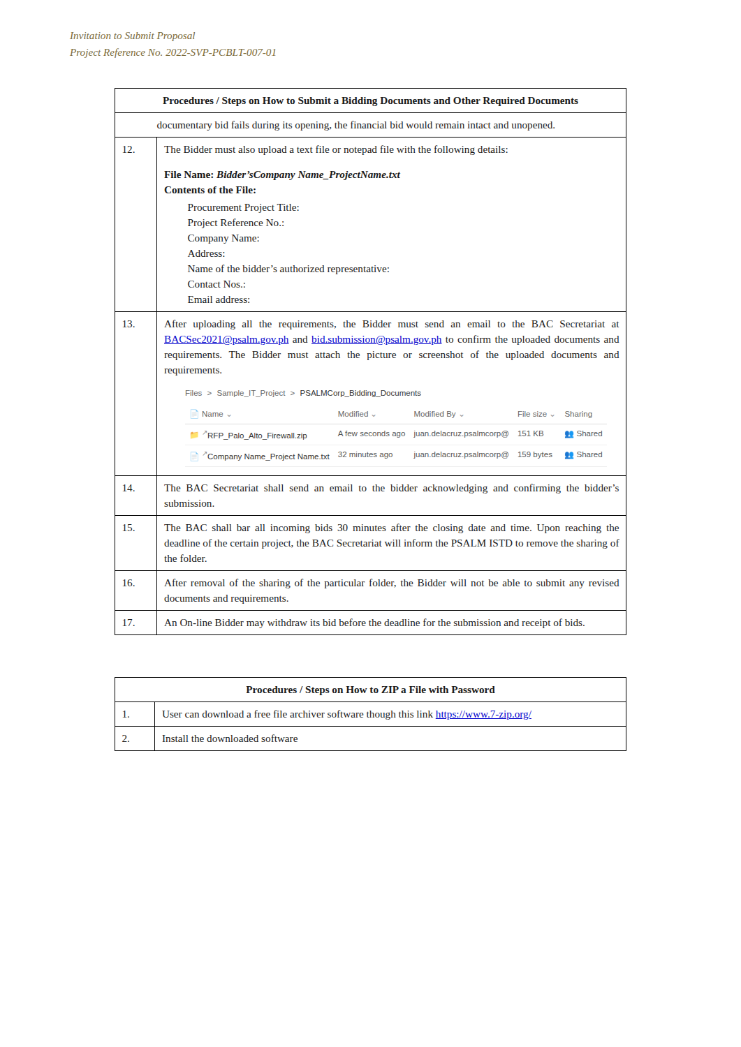Invitation to Submit Proposal
Project Reference No. 2022-SVP-PCBLT-007-01
| Procedures / Steps on How to Submit a Bidding Documents and Other Required Documents |
| --- |
| documentary bid fails during its opening, the financial bid would remain intact and unopened. |
| 12. | The Bidder must also upload a text file or notepad file with the following details: File Name: Bidder’sCompany Name_ProjectName.txt Contents of the File: Procurement Project Title: Project Reference No.: Company Name: Address: Name of the bidder’s authorized representative: Contact Nos.: Email address: |
| 13. | After uploading all the requirements, the Bidder must send an email to the BAC Secretariat at BACSec2021@psalm.gov.ph and bid.submission@psalm.gov.ph to confirm the uploaded documents and requirements. The Bidder must attach the picture or screenshot of the uploaded documents and requirements. Files > Sample_IT_Project > PSALMCorp_Bidding_Documents / 📄 Name / Modified / Modified By / File size / Sharing / / --- / --- / --- / --- / --- / / 📁 ↗ RFP_Palo_Alto_Firewall.zip / A few seconds ago / juan.delacruz.psalmcorp@ / 151 KB / Shared / / 📄 ↗ Company Name_Project Name.txt / 32 minutes ago / juan.delacruz.psalmcorp@ / 159 bytes / Shared / |
| 14. | The BAC Secretariat shall send an email to the bidder acknowledging and confirming the bidder’s submission. |
| 15. | The BAC shall bar all incoming bids 30 minutes after the closing date and time. Upon reaching the deadline of the certain project, the BAC Secretariat will inform the PSALM ISTD to remove the sharing of the folder. |
| 16. | After removal of the sharing of the particular folder, the Bidder will not be able to submit any revised documents and requirements. |
| 17. | An On-line Bidder may withdraw its bid before the deadline for the submission and receipt of bids. |
| Procedures / Steps on How to ZIP a File with Password |
| --- |
| 1. | User can download a free file archiver software though this link https://www.7-zip.org/ |
| 2. | Install the downloaded software |